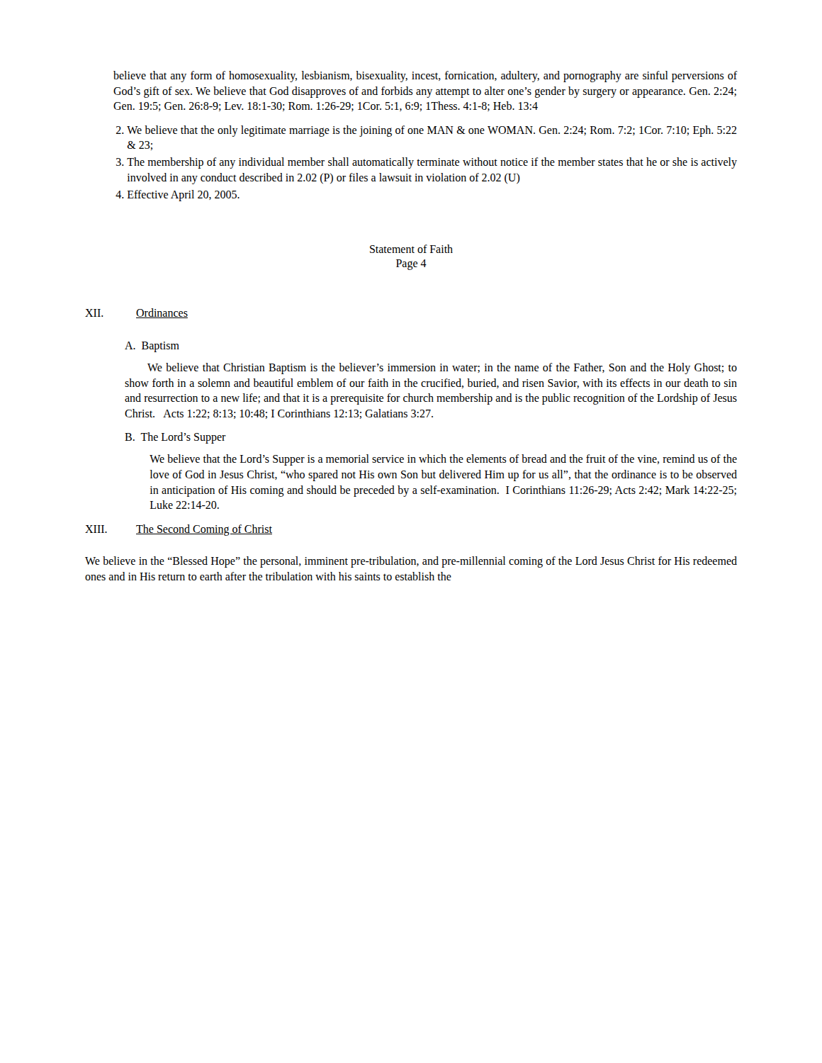believe that any form of homosexuality, lesbianism, bisexuality, incest, fornication, adultery, and pornography are sinful perversions of God’s gift of sex. We believe that God disapproves of and forbids any attempt to alter one’s gender by surgery or appearance. Gen. 2:24; Gen. 19:5; Gen. 26:8-9; Lev. 18:1-30; Rom. 1:26-29; 1Cor. 5:1, 6:9; 1Thess. 4:1-8; Heb. 13:4
We believe that the only legitimate marriage is the joining of one MAN & one WOMAN. Gen. 2:24; Rom. 7:2; 1Cor. 7:10; Eph. 5:22 & 23;
The membership of any individual member shall automatically terminate without notice if the member states that he or she is actively involved in any conduct described in 2.02 (P) or files a lawsuit in violation of 2.02 (U)
Effective April 20, 2005.
Statement of Faith
Page 4
XII.
Ordinances
A. Baptism
We believe that Christian Baptism is the believer’s immersion in water; in the name of the Father, Son and the Holy Ghost; to show forth in a solemn and beautiful emblem of our faith in the crucified, buried, and risen Savior, with its effects in our death to sin and resurrection to a new life; and that it is a prerequisite for church membership and is the public recognition of the Lordship of Jesus Christ. Acts 1:22; 8:13; 10:48; I Corinthians 12:13; Galatians 3:27.
B. The Lord’s Supper
We believe that the Lord’s Supper is a memorial service in which the elements of bread and the fruit of the vine, remind us of the love of God in Jesus Christ, “who spared not His own Son but delivered Him up for us all”, that the ordinance is to be observed in anticipation of His coming and should be preceded by a self-examination. I Corinthians 11:26-29; Acts 2:42; Mark 14:22-25; Luke 22:14-20.
XIII.
The Second Coming of Christ
We believe in the “Blessed Hope” the personal, imminent pre-tribulation, and pre-millennial coming of the Lord Jesus Christ for His redeemed ones and in His return to earth after the tribulation with his saints to establish the